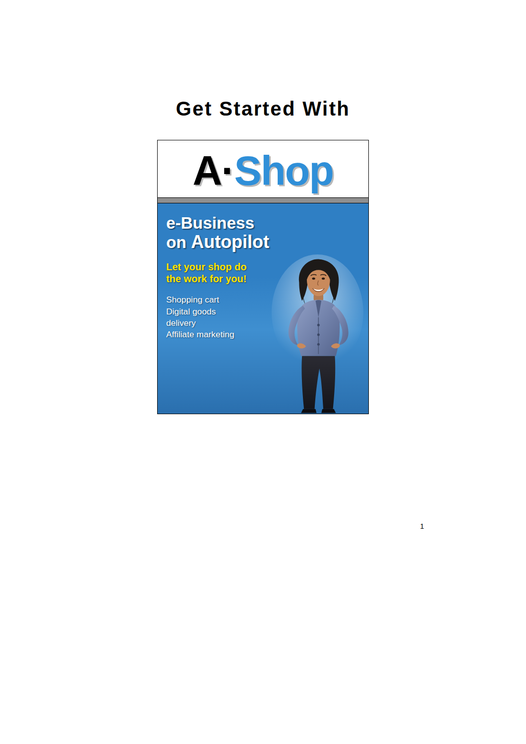Get Started With
A·Shop
e-Business
on Autopilot
Let your shop do
the work for you!
Shopping cart
Digital goods
delivery
Affiliate marketing
1